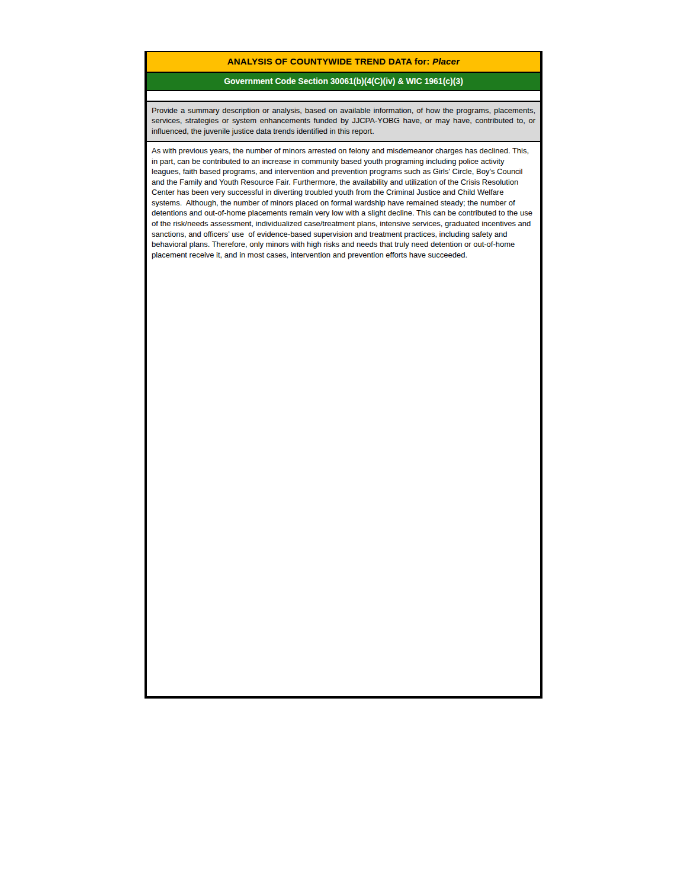ANALYSIS OF COUNTYWIDE TREND DATA for: Placer
Government Code Section 30061(b)(4(C)(iv) & WIC 1961(c)(3)
Provide a summary description or analysis, based on available information, of how the programs, placements, services, strategies or system enhancements funded by JJCPA-YOBG have, or may have, contributed to, or influenced, the juvenile justice data trends identified in this report.
As with previous years, the number of minors arrested on felony and misdemeanor charges has declined. This, in part, can be contributed to an increase in community based youth programing including police activity leagues, faith based programs, and intervention and prevention programs such as Girls' Circle, Boy's Council and the Family and Youth Resource Fair. Furthermore, the availability and utilization of the Crisis Resolution Center has been very successful in diverting troubled youth from the Criminal Justice and Child Welfare systems. Although, the number of minors placed on formal wardship have remained steady; the number of detentions and out-of-home placements remain very low with a slight decline. This can be contributed to the use of the risk/needs assessment, individualized case/treatment plans, intensive services, graduated incentives and sanctions, and officers’ use of evidence-based supervision and treatment practices, including safety and behavioral plans. Therefore, only minors with high risks and needs that truly need detention or out-of-home placement receive it, and in most cases, intervention and prevention efforts have succeeded.